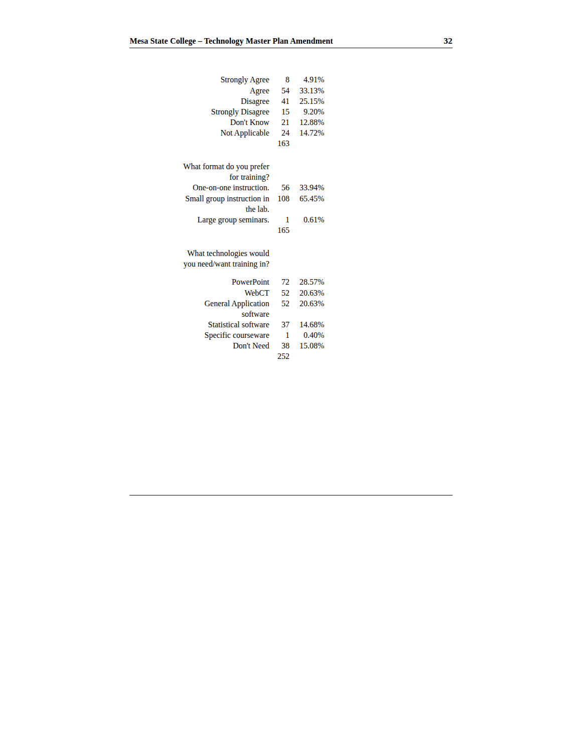Mesa State College – Technology Master Plan Amendment 32
| Strongly Agree | 8 | 4.91% |
| Agree | 54 | 33.13% |
| Disagree | 41 | 25.15% |
| Strongly Disagree | 15 | 9.20% |
| Don't Know | 21 | 12.88% |
| Not Applicable | 24 | 14.72% |
| | 163 | |
| What format do you prefer | | |
| for training? | | |
| One-on-one instruction. | 56 | 33.94% |
| Small group instruction in | 108 | 65.45% |
| the lab. | | |
| Large group seminars. | 1 | 0.61% |
| | 165 | |
| What technologies would | | |
| you need/want training in? | | |
| PowerPoint | 72 | 28.57% |
| WebCT | 52 | 20.63% |
| General Application | 52 | 20.63% |
| software | | |
| Statistical software | 37 | 14.68% |
| Specific courseware | 1 | 0.40% |
| Don't Need | 38 | 15.08% |
| | 252 | |